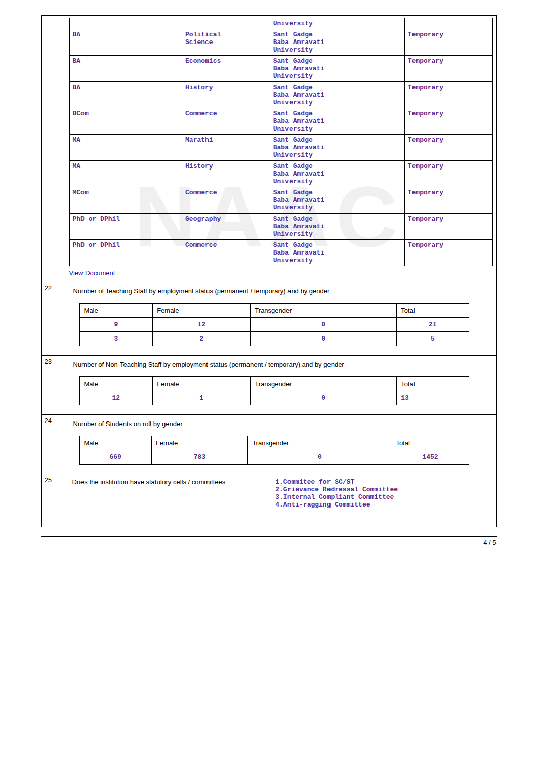NAAC
| | / / / University / / / / BA / Political Science / Sant Gadge Baba Amravati University / / Temporary / / BA / Economics / Sant Gadge Baba Amravati University / / Temporary / / BA / History / Sant Gadge Baba Amravati University / / Temporary / / BCom / Commerce / Sant Gadge Baba Amravati University / / Temporary / / MA / Marathi / Sant Gadge Baba Amravati University / / Temporary / / MA / History / Sant Gadge Baba Amravati University / / Temporary / / MCom / Commerce / Sant Gadge Baba Amravati University / / Temporary / / PhD or DPhil / Geography / Sant Gadge Baba Amravati University / / Temporary / / PhD or DPhil / Commerce / Sant Gadge Baba Amravati University / / Temporary / View Document |
| 22 | Number of Teaching Staff by employment status (permanent / temporary) and by gender / Male / Female / Transgender / Total / / --- / --- / --- / --- / / 9 / 12 / 0 / 21 / / 3 / 2 / 0 / 5 / |
| 23 | Number of Non-Teaching Staff by employment status (permanent / temporary) and by gender / Male / Female / Transgender / Total / / --- / --- / --- / --- / / 12 / 1 / 0 / 13 / |
| 24 | Number of Students on roll by gender / Male / Female / Transgender / Total / / --- / --- / --- / --- / / 669 / 783 / 0 / 1452 / |
| 25 | / Does the institution have statutory cells / committees / 1.Commitee for SC/ST 2.Grievance Redressal Committee 3.Internal Compliant Committee 4.Anti-ragging Committee / |
4 / 5